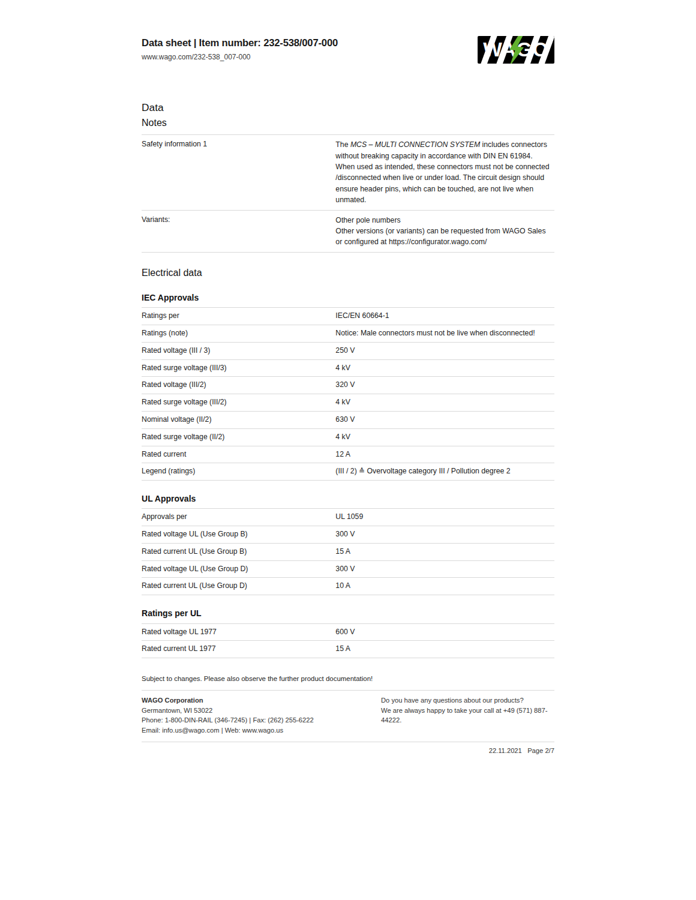Data sheet | Item number: 232-538/007-000
www.wago.com/232-538_007-000
WAGO
Data
Notes
| Safety information 1 | The MCS – MULTI CONNECTION SYSTEM includes connectors without breaking capacity in accordance with DIN EN 61984. When used as intended, these connectors must not be connected /disconnected when live or under load. The circuit design should ensure header pins, which can be touched, are not live when unmated. |
| Variants: | Other pole numbers Other versions (or variants) can be requested from WAGO Sales or configured at https://configurator.wago.com/ |
Electrical data
IEC Approvals
| Ratings per | IEC/EN 60664-1 |
| Ratings (note) | Notice: Male connectors must not be live when disconnected! |
| Rated voltage (III / 3) | 250 V |
| Rated surge voltage (III/3) | 4 kV |
| Rated voltage (III/2) | 320 V |
| Rated surge voltage (III/2) | 4 kV |
| Nominal voltage (II/2) | 630 V |
| Rated surge voltage (II/2) | 4 kV |
| Rated current | 12 A |
| Legend (ratings) | (III / 2) ≙ Overvoltage category III / Pollution degree 2 |
UL Approvals
| Approvals per | UL 1059 |
| Rated voltage UL (Use Group B) | 300 V |
| Rated current UL (Use Group B) | 15 A |
| Rated voltage UL (Use Group D) | 300 V |
| Rated current UL (Use Group D) | 10 A |
Ratings per UL
| Rated voltage UL 1977 | 600 V |
| Rated current UL 1977 | 15 A |
Subject to changes. Please also observe the further product documentation!
WAGO Corporation
Germantown, WI 53022
Phone: 1-800-DIN-RAIL (346-7245) | Fax: (262) 255-6222
Email: info.us@wago.com | Web: www.wago.us
Do you have any questions about our products?
We are always happy to take your call at +49 (571) 887-44222.
22.11.2021 Page 2/7